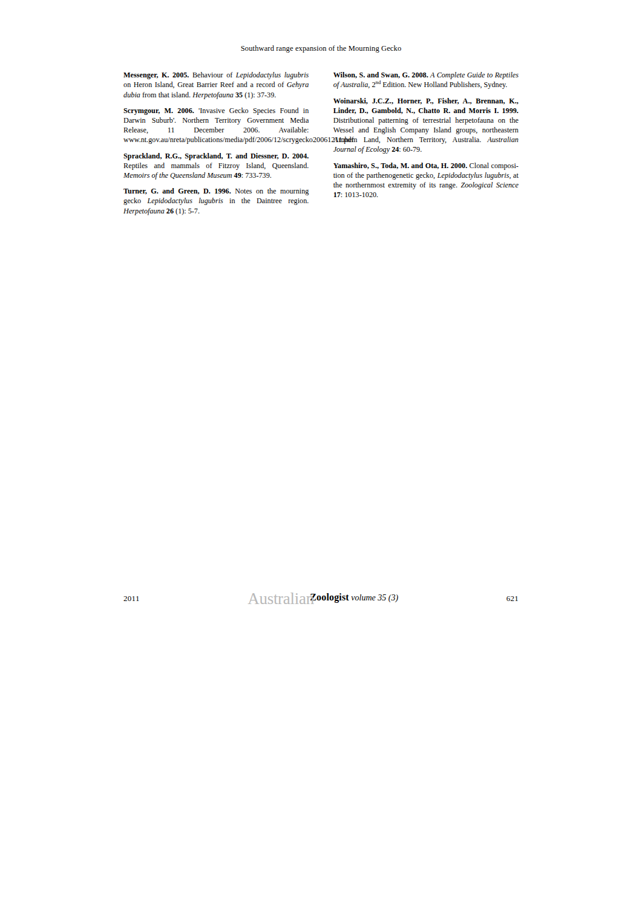Southward range expansion of the Mourning Gecko
Messenger, K. 2005. Behaviour of Lepidodactylus lugubris on Heron Island, Great Barrier Reef and a record of Gehyra dubia from that island. Herpetofauna 35 (1): 37-39.
Scrymgour, M. 2006. 'Invasive Gecko Species Found in Darwin Suburb'. Northern Territory Government Media Release, 11 December 2006. Available: www.nt.gov.au/nreta/publications/media/pdf/2006/12/scrygecko20061211.pdf
Sprackland, R.G., Sprackland, T. and Diessner, D. 2004. Reptiles and mammals of Fitzroy Island, Queensland. Memoirs of the Queensland Museum 49: 733-739.
Turner, G. and Green, D. 1996. Notes on the mourning gecko Lepidodactylus lugubris in the Daintree region. Herpetofauna 26 (1): 5-7.
Wilson, S. and Swan, G. 2008. A Complete Guide to Reptiles of Australia, 2nd Edition. New Holland Publishers, Sydney.
Woinarski, J.C.Z., Horner, P., Fisher, A., Brennan, K., Linder, D., Gambold, N., Chatto R. and Morris I. 1999. Distributional patterning of terrestrial herpetofauna on the Wessel and English Company Island groups, northeastern Arnhem Land, Northern Territory, Australia. Australian Journal of Ecology 24: 60-79.
Yamashiro, S., Toda, M. and Ota, H. 2000. Clonal composition of the parthenogenetic gecko, Lepidodactylus lugubris, at the northernmost extremity of its range. Zoological Science 17: 1013-1020.
2011
Australian Zoologist volume 35 (3)
621